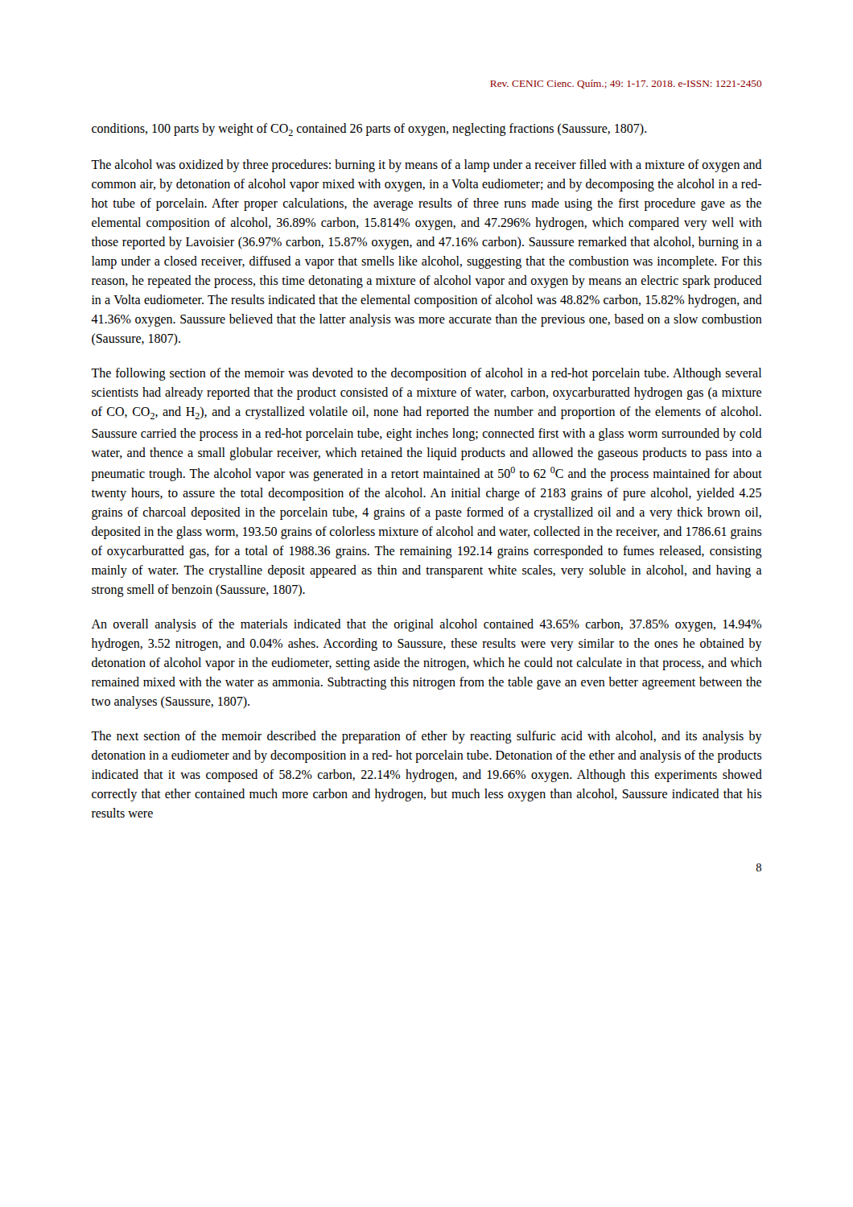Rev. CENIC Cienc. Quím.; 49: 1-17. 2018. e-ISSN: 1221-2450
conditions, 100 parts by weight of CO2 contained 26 parts of oxygen, neglecting fractions (Saussure, 1807).
The alcohol was oxidized by three procedures: burning it by means of a lamp under a receiver filled with a mixture of oxygen and common air, by detonation of alcohol vapor mixed with oxygen, in a Volta eudiometer; and by decomposing the alcohol in a red-hot tube of porcelain. After proper calculations, the average results of three runs made using the first procedure gave as the elemental composition of alcohol, 36.89% carbon, 15.814% oxygen, and 47.296% hydrogen, which compared very well with those reported by Lavoisier (36.97% carbon, 15.87% oxygen, and 47.16% carbon). Saussure remarked that alcohol, burning in a lamp under a closed receiver, diffused a vapor that smells like alcohol, suggesting that the combustion was incomplete. For this reason, he repeated the process, this time detonating a mixture of alcohol vapor and oxygen by means an electric spark produced in a Volta eudiometer. The results indicated that the elemental composition of alcohol was 48.82% carbon, 15.82% hydrogen, and 41.36% oxygen. Saussure believed that the latter analysis was more accurate than the previous one, based on a slow combustion (Saussure, 1807).
The following section of the memoir was devoted to the decomposition of alcohol in a red-hot porcelain tube. Although several scientists had already reported that the product consisted of a mixture of water, carbon, oxycarburatted hydrogen gas (a mixture of CO, CO2, and H2), and a crystallized volatile oil, none had reported the number and proportion of the elements of alcohol. Saussure carried the process in a red-hot porcelain tube, eight inches long; connected first with a glass worm surrounded by cold water, and thence a small globular receiver, which retained the liquid products and allowed the gaseous products to pass into a pneumatic trough. The alcohol vapor was generated in a retort maintained at 500 to 62 0C and the process maintained for about twenty hours, to assure the total decomposition of the alcohol. An initial charge of 2183 grains of pure alcohol, yielded 4.25 grains of charcoal deposited in the porcelain tube, 4 grains of a paste formed of a crystallized oil and a very thick brown oil, deposited in the glass worm, 193.50 grains of colorless mixture of alcohol and water, collected in the receiver, and 1786.61 grains of oxycarburatted gas, for a total of 1988.36 grains. The remaining 192.14 grains corresponded to fumes released, consisting mainly of water. The crystalline deposit appeared as thin and transparent white scales, very soluble in alcohol, and having a strong smell of benzoin (Saussure, 1807).
An overall analysis of the materials indicated that the original alcohol contained 43.65% carbon, 37.85% oxygen, 14.94% hydrogen, 3.52 nitrogen, and 0.04% ashes. According to Saussure, these results were very similar to the ones he obtained by detonation of alcohol vapor in the eudiometer, setting aside the nitrogen, which he could not calculate in that process, and which remained mixed with the water as ammonia. Subtracting this nitrogen from the table gave an even better agreement between the two analyses (Saussure, 1807).
The next section of the memoir described the preparation of ether by reacting sulfuric acid with alcohol, and its analysis by detonation in a eudiometer and by decomposition in a red- hot porcelain tube. Detonation of the ether and analysis of the products indicated that it was composed of 58.2% carbon, 22.14% hydrogen, and 19.66% oxygen. Although this experiments showed correctly that ether contained much more carbon and hydrogen, but much less oxygen than alcohol, Saussure indicated that his results were
8